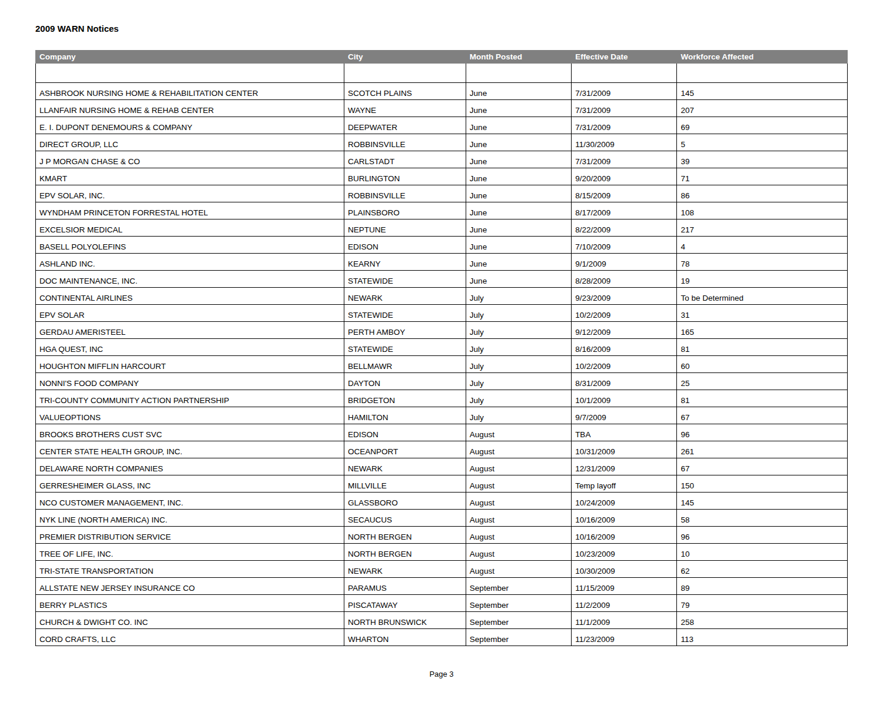2009 WARN Notices
| Company | City | Month Posted | Effective Date | Workforce Affected |
| --- | --- | --- | --- | --- |
| ASHBROOK NURSING HOME & REHABILITATION CENTER | SCOTCH PLAINS | June | 7/31/2009 | 145 |
| LLANFAIR NURSING HOME & REHAB CENTER | WAYNE | June | 7/31/2009 | 207 |
| E. I. DUPONT DENEMOURS & COMPANY | DEEPWATER | June | 7/31/2009 | 69 |
| DIRECT GROUP, LLC | ROBBINSVILLE | June | 11/30/2009 | 5 |
| J P MORGAN CHASE & CO | CARLSTADT | June | 7/31/2009 | 39 |
| KMART | BURLINGTON | June | 9/20/2009 | 71 |
| EPV SOLAR, INC. | ROBBINSVILLE | June | 8/15/2009 | 86 |
| WYNDHAM PRINCETON FORRESTAL HOTEL | PLAINSBORO | June | 8/17/2009 | 108 |
| EXCELSIOR MEDICAL | NEPTUNE | June | 8/22/2009 | 217 |
| BASELL POLYOLEFINS | EDISON | June | 7/10/2009 | 4 |
| ASHLAND INC. | KEARNY | June | 9/1/2009 | 78 |
| DOC MAINTENANCE, INC. | STATEWIDE | June | 8/28/2009 | 19 |
| CONTINENTAL AIRLINES | NEWARK | July | 9/23/2009 | To be Determined |
| EPV SOLAR | STATEWIDE | July | 10/2/2009 | 31 |
| GERDAU AMERISTEEL | PERTH AMBOY | July | 9/12/2009 | 165 |
| HGA QUEST, INC | STATEWIDE | July | 8/16/2009 | 81 |
| HOUGHTON MIFFLIN HARCOURT | BELLMAWR | July | 10/2/2009 | 60 |
| NONNI'S FOOD COMPANY | DAYTON | July | 8/31/2009 | 25 |
| TRI-COUNTY COMMUNITY ACTION PARTNERSHIP | BRIDGETON | July | 10/1/2009 | 81 |
| VALUEOPTIONS | HAMILTON | July | 9/7/2009 | 67 |
| BROOKS BROTHERS CUST SVC | EDISON | August | TBA | 96 |
| CENTER STATE HEALTH GROUP, INC. | OCEANPORT | August | 10/31/2009 | 261 |
| DELAWARE NORTH COMPANIES | NEWARK | August | 12/31/2009 | 67 |
| GERRESHEIMER GLASS, INC | MILLVILLE | August | Temp layoff | 150 |
| NCO CUSTOMER MANAGEMENT, INC. | GLASSBORO | August | 10/24/2009 | 145 |
| NYK LINE (NORTH AMERICA) INC. | SECAUCUS | August | 10/16/2009 | 58 |
| PREMIER DISTRIBUTION SERVICE | NORTH BERGEN | August | 10/16/2009 | 96 |
| TREE OF LIFE, INC. | NORTH BERGEN | August | 10/23/2009 | 10 |
| TRI-STATE TRANSPORTATION | NEWARK | August | 10/30/2009 | 62 |
| ALLSTATE NEW JERSEY INSURANCE CO | PARAMUS | September | 11/15/2009 | 89 |
| BERRY PLASTICS | PISCATAWAY | September | 11/2/2009 | 79 |
| CHURCH & DWIGHT CO. INC | NORTH BRUNSWICK | September | 11/1/2009 | 258 |
| CORD CRAFTS, LLC | WHARTON | September | 11/23/2009 | 113 |
Page 3